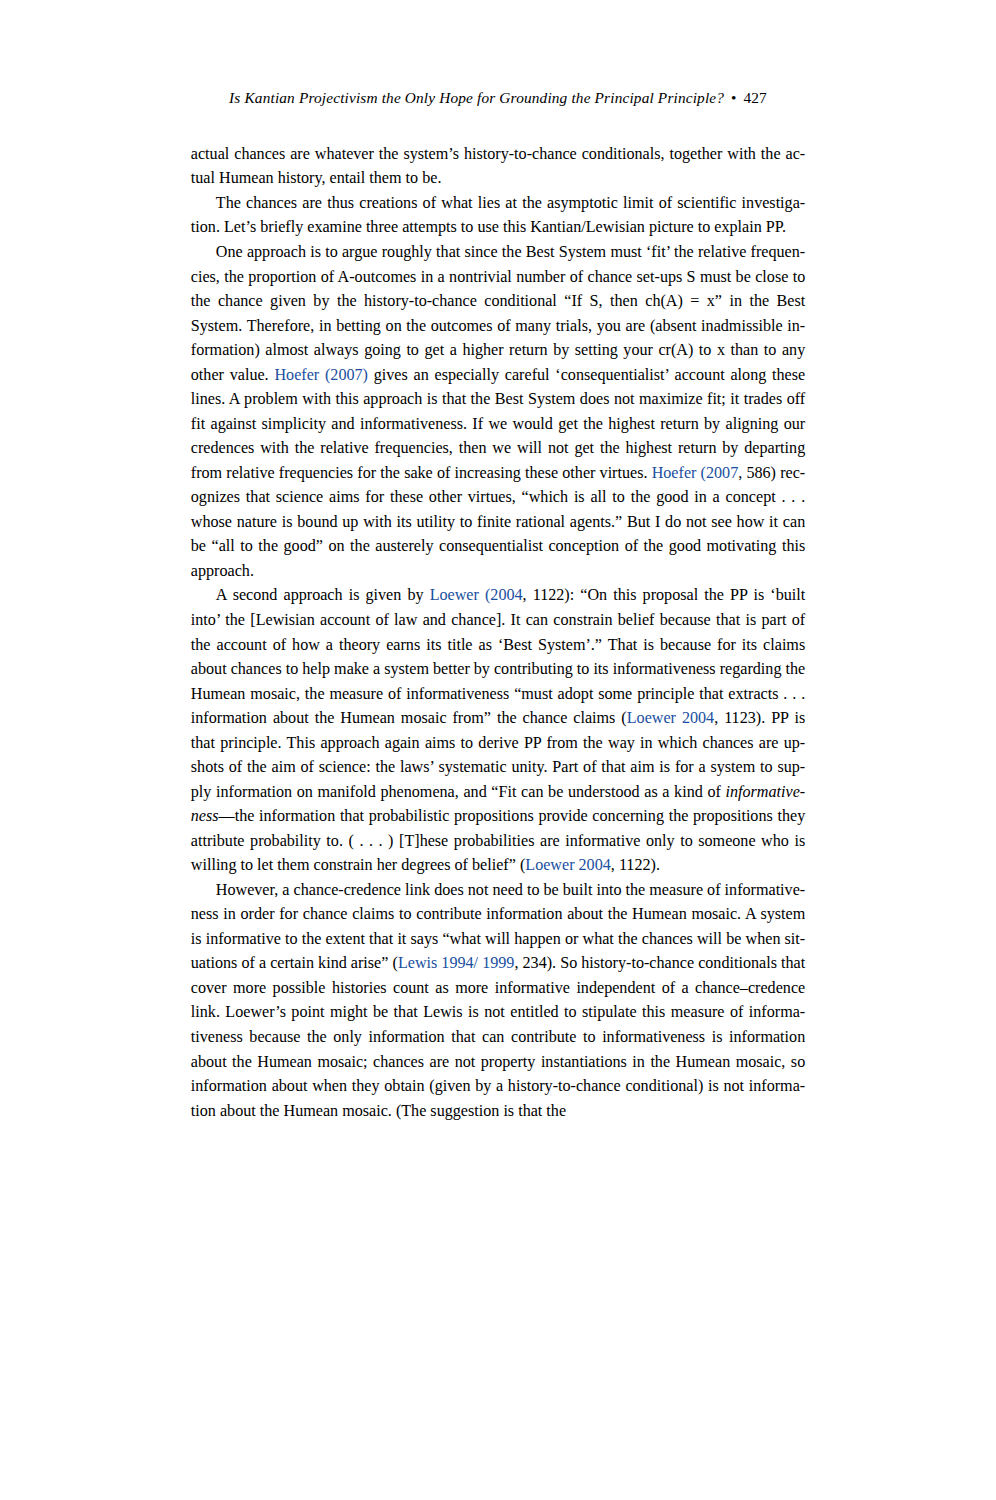Is Kantian Projectivism the Only Hope for Grounding the Principal Principle?•427
actual chances are whatever the system’s history-to-chance conditionals, together with the actual Humean history, entail them to be.
The chances are thus creations of what lies at the asymptotic limit of scientific investigation. Let’s briefly examine three attempts to use this Kantian/Lewisian picture to explain PP.
One approach is to argue roughly that since the Best System must ‘fit’ the relative frequencies, the proportion of A-outcomes in a nontrivial number of chance set-ups S must be close to the chance given by the history-to-chance conditional “If S, then ch(A) = x” in the Best System. Therefore, in betting on the outcomes of many trials, you are (absent inadmissible information) almost always going to get a higher return by setting your cr(A) to x than to any other value. Hoefer (2007) gives an especially careful ‘consequentialist’ account along these lines. A problem with this approach is that the Best System does not maximize fit; it trades off fit against simplicity and informativeness. If we would get the highest return by aligning our credences with the relative frequencies, then we will not get the highest return by departing from relative frequencies for the sake of increasing these other virtues. Hoefer (2007, 586) recognizes that science aims for these other virtues, “which is all to the good in a concept . . . whose nature is bound up with its utility to finite rational agents.” But I do not see how it can be “all to the good” on the austerely consequentialist conception of the good motivating this approach.
A second approach is given by Loewer (2004, 1122): “On this proposal the PP is ‘built into’ the [Lewisian account of law and chance]. It can constrain belief because that is part of the account of how a theory earns its title as ‘Best System’.” That is because for its claims about chances to help make a system better by contributing to its informativeness regarding the Humean mosaic, the measure of informativeness “must adopt some principle that extracts . . . information about the Humean mosaic from” the chance claims (Loewer 2004, 1123). PP is that principle. This approach again aims to derive PP from the way in which chances are upshots of the aim of science: the laws’ systematic unity. Part of that aim is for a system to supply information on manifold phenomena, and “Fit can be understood as a kind of informativeness—the information that probabilistic propositions provide concerning the propositions they attribute probability to. ( . . . ) [T]hese probabilities are informative only to someone who is willing to let them constrain her degrees of belief” (Loewer 2004, 1122).
However, a chance-credence link does not need to be built into the measure of informativeness in order for chance claims to contribute information about the Humean mosaic. A system is informative to the extent that it says “what will happen or what the chances will be when situations of a certain kind arise” (Lewis 1994/ 1999, 234). So history-to-chance conditionals that cover more possible histories count as more informative independent of a chance–credence link. Loewer’s point might be that Lewis is not entitled to stipulate this measure of informativeness because the only information that can contribute to informativeness is information about the Humean mosaic; chances are not property instantiations in the Humean mosaic, so information about when they obtain (given by a history-to-chance conditional) is not information about the Humean mosaic. (The suggestion is that the